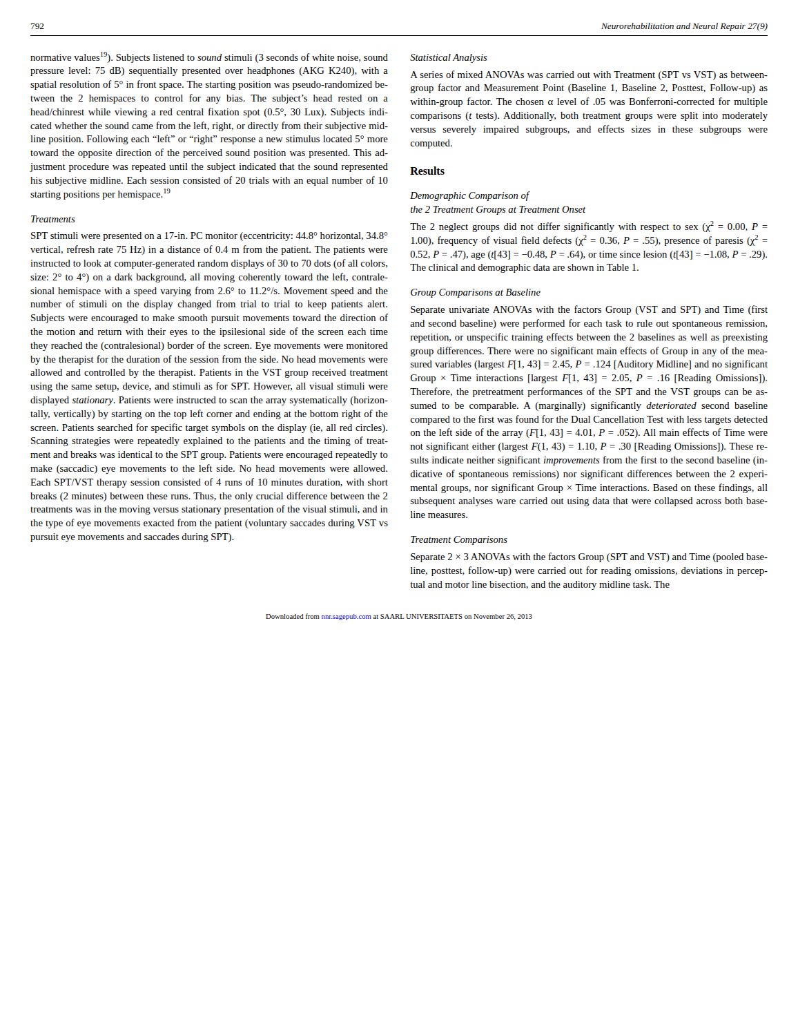792 Neurorehabilitation and Neural Repair 27(9)
normative values19). Subjects listened to sound stimuli (3 seconds of white noise, sound pressure level: 75 dB) sequentially presented over headphones (AKG K240), with a spatial resolution of 5° in front space. The starting position was pseudo-randomized between the 2 hemispaces to control for any bias. The subject’s head rested on a head/chinrest while viewing a red central fixation spot (0.5°, 30 Lux). Subjects indicated whether the sound came from the left, right, or directly from their subjective midline position. Following each “left” or “right” response a new stimulus located 5° more toward the opposite direction of the perceived sound position was presented. This adjustment procedure was repeated until the subject indicated that the sound represented his subjective midline. Each session consisted of 20 trials with an equal number of 10 starting positions per hemispace.19
Treatments
SPT stimuli were presented on a 17-in. PC monitor (eccentricity: 44.8° horizontal, 34.8° vertical, refresh rate 75 Hz) in a distance of 0.4 m from the patient. The patients were instructed to look at computer-generated random displays of 30 to 70 dots (of all colors, size: 2° to 4°) on a dark background, all moving coherently toward the left, contralesional hemispace with a speed varying from 2.6° to 11.2°/s. Movement speed and the number of stimuli on the display changed from trial to trial to keep patients alert. Subjects were encouraged to make smooth pursuit movements toward the direction of the motion and return with their eyes to the ipsilesional side of the screen each time they reached the (contralesional) border of the screen. Eye movements were monitored by the therapist for the duration of the session from the side. No head movements were allowed and controlled by the therapist. Patients in the VST group received treatment using the same setup, device, and stimuli as for SPT. However, all visual stimuli were displayed stationary. Patients were instructed to scan the array systematically (horizontally, vertically) by starting on the top left corner and ending at the bottom right of the screen. Patients searched for specific target symbols on the display (ie, all red circles). Scanning strategies were repeatedly explained to the patients and the timing of treatment and breaks was identical to the SPT group. Patients were encouraged repeatedly to make (saccadic) eye movements to the left side. No head movements were allowed. Each SPT/VST therapy session consisted of 4 runs of 10 minutes duration, with short breaks (2 minutes) between these runs. Thus, the only crucial difference between the 2 treatments was in the moving versus stationary presentation of the visual stimuli, and in the type of eye movements exacted from the patient (voluntary saccades during VST vs pursuit eye movements and saccades during SPT).
Statistical Analysis
A series of mixed ANOVAs was carried out with Treatment (SPT vs VST) as between-group factor and Measurement Point (Baseline 1, Baseline 2, Posttest, Follow-up) as within-group factor. The chosen α level of .05 was Bonferroni-corrected for multiple comparisons (t tests). Additionally, both treatment groups were split into moderately versus severely impaired subgroups, and effects sizes in these subgroups were computed.
Results
Demographic Comparison of
the 2 Treatment Groups at Treatment Onset
The 2 neglect groups did not differ significantly with respect to sex (χ2 = 0.00, P = 1.00), frequency of visual field defects (χ2 = 0.36, P = .55), presence of paresis (χ2 = 0.52, P = .47), age (t[43] = −0.48, P = .64), or time since lesion (t[43] = −1.08, P = .29). The clinical and demographic data are shown in Table 1.
Group Comparisons at Baseline
Separate univariate ANOVAs with the factors Group (VST and SPT) and Time (first and second baseline) were performed for each task to rule out spontaneous remission, repetition, or unspecific training effects between the 2 baselines as well as preexisting group differences. There were no significant main effects of Group in any of the measured variables (largest F[1, 43] = 2.45, P = .124 [Auditory Midline] and no significant Group × Time interactions [largest F[1, 43] = 2.05, P = .16 [Reading Omissions]). Therefore, the pretreatment performances of the SPT and the VST groups can be assumed to be comparable. A (marginally) significantly deteriorated second baseline compared to the first was found for the Dual Cancellation Test with less targets detected on the left side of the array (F[1, 43] = 4.01, P = .052). All main effects of Time were not significant either (largest F(1, 43) = 1.10, P = .30 [Reading Omissions]). These results indicate neither significant improvements from the first to the second baseline (indicative of spontaneous remissions) nor significant differences between the 2 experimental groups, nor significant Group × Time interactions. Based on these findings, all subsequent analyses ware carried out using data that were collapsed across both baseline measures.
Treatment Comparisons
Separate 2 × 3 ANOVAs with the factors Group (SPT and VST) and Time (pooled baseline, posttest, follow-up) were carried out for reading omissions, deviations in perceptual and motor line bisection, and the auditory midline task. The
Downloaded from nnr.sagepub.com at SAARL UNIVERSITAETS on November 26, 2013